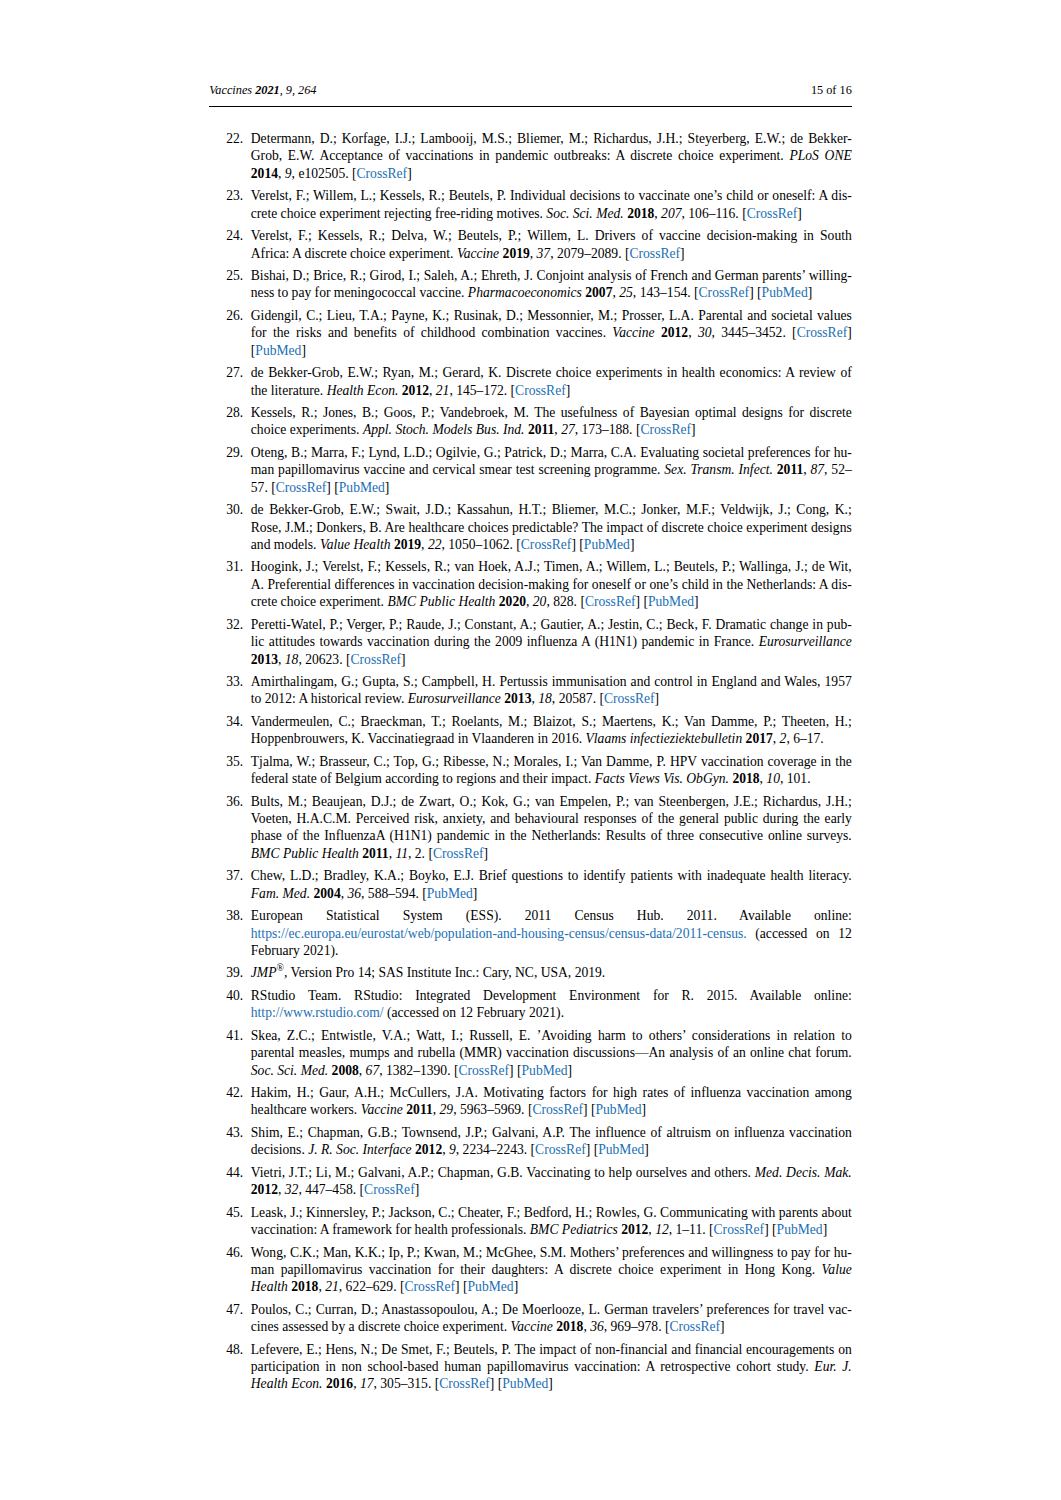Vaccines 2021, 9, 264
15 of 16
Determann, D.; Korfage, I.J.; Lambooij, M.S.; Bliemer, M.; Richardus, J.H.; Steyerberg, E.W.; de Bekker-Grob, E.W. Acceptance of vaccinations in pandemic outbreaks: A discrete choice experiment. PLoS ONE 2014, 9, e102505. [CrossRef]
Verelst, F.; Willem, L.; Kessels, R.; Beutels, P. Individual decisions to vaccinate one’s child or oneself: A discrete choice experiment rejecting free-riding motives. Soc. Sci. Med. 2018, 207, 106–116. [CrossRef]
Verelst, F.; Kessels, R.; Delva, W.; Beutels, P.; Willem, L. Drivers of vaccine decision-making in South Africa: A discrete choice experiment. Vaccine 2019, 37, 2079–2089. [CrossRef]
Bishai, D.; Brice, R.; Girod, I.; Saleh, A.; Ehreth, J. Conjoint analysis of French and German parents’ willingness to pay for meningococcal vaccine. Pharmacoeconomics 2007, 25, 143–154. [CrossRef] [PubMed]
Gidengil, C.; Lieu, T.A.; Payne, K.; Rusinak, D.; Messonnier, M.; Prosser, L.A. Parental and societal values for the risks and benefits of childhood combination vaccines. Vaccine 2012, 30, 3445–3452. [CrossRef] [PubMed]
de Bekker-Grob, E.W.; Ryan, M.; Gerard, K. Discrete choice experiments in health economics: A review of the literature. Health Econ. 2012, 21, 145–172. [CrossRef]
Kessels, R.; Jones, B.; Goos, P.; Vandebroek, M. The usefulness of Bayesian optimal designs for discrete choice experiments. Appl. Stoch. Models Bus. Ind. 2011, 27, 173–188. [CrossRef]
Oteng, B.; Marra, F.; Lynd, L.D.; Ogilvie, G.; Patrick, D.; Marra, C.A. Evaluating societal preferences for human papillomavirus vaccine and cervical smear test screening programme. Sex. Transm. Infect. 2011, 87, 52–57. [CrossRef] [PubMed]
de Bekker-Grob, E.W.; Swait, J.D.; Kassahun, H.T.; Bliemer, M.C.; Jonker, M.F.; Veldwijk, J.; Cong, K.; Rose, J.M.; Donkers, B. Are healthcare choices predictable? The impact of discrete choice experiment designs and models. Value Health 2019, 22, 1050–1062. [CrossRef] [PubMed]
Hoogink, J.; Verelst, F.; Kessels, R.; van Hoek, A.J.; Timen, A.; Willem, L.; Beutels, P.; Wallinga, J.; de Wit, A. Preferential differences in vaccination decision-making for oneself or one’s child in the Netherlands: A discrete choice experiment. BMC Public Health 2020, 20, 828. [CrossRef] [PubMed]
Peretti-Watel, P.; Verger, P.; Raude, J.; Constant, A.; Gautier, A.; Jestin, C.; Beck, F. Dramatic change in public attitudes towards vaccination during the 2009 influenza A (H1N1) pandemic in France. Eurosurveillance 2013, 18, 20623. [CrossRef]
Amirthalingam, G.; Gupta, S.; Campbell, H. Pertussis immunisation and control in England and Wales, 1957 to 2012: A historical review. Eurosurveillance 2013, 18, 20587. [CrossRef]
Vandermeulen, C.; Braeckman, T.; Roelants, M.; Blaizot, S.; Maertens, K.; Van Damme, P.; Theeten, H.; Hoppenbrouwers, K. Vaccinatiegraad in Vlaanderen in 2016. Vlaams infectieziektebulletin 2017, 2, 6–17.
Tjalma, W.; Brasseur, C.; Top, G.; Ribesse, N.; Morales, I.; Van Damme, P. HPV vaccination coverage in the federal state of Belgium according to regions and their impact. Facts Views Vis. ObGyn. 2018, 10, 101.
Bults, M.; Beaujean, D.J.; de Zwart, O.; Kok, G.; van Empelen, P.; van Steenbergen, J.E.; Richardus, J.H.; Voeten, H.A.C.M. Perceived risk, anxiety, and behavioural responses of the general public during the early phase of the InfluenzaA (H1N1) pandemic in the Netherlands: Results of three consecutive online surveys. BMC Public Health 2011, 11, 2. [CrossRef]
Chew, L.D.; Bradley, K.A.; Boyko, E.J. Brief questions to identify patients with inadequate health literacy. Fam. Med. 2004, 36, 588–594. [PubMed]
European Statistical System (ESS). 2011 Census Hub. 2011. Available online: https://ec.europa.eu/eurostat/web/population-and-housing-census/census-data/2011-census. (accessed on 12 February 2021).
JMP®, Version Pro 14; SAS Institute Inc.: Cary, NC, USA, 2019.
RStudio Team. RStudio: Integrated Development Environment for R. 2015. Available online: http://www.rstudio.com/ (accessed on 12 February 2021).
Skea, Z.C.; Entwistle, V.A.; Watt, I.; Russell, E. ’Avoiding harm to others’ considerations in relation to parental measles, mumps and rubella (MMR) vaccination discussions—An analysis of an online chat forum. Soc. Sci. Med. 2008, 67, 1382–1390. [CrossRef] [PubMed]
Hakim, H.; Gaur, A.H.; McCullers, J.A. Motivating factors for high rates of influenza vaccination among healthcare workers. Vaccine 2011, 29, 5963–5969. [CrossRef] [PubMed]
Shim, E.; Chapman, G.B.; Townsend, J.P.; Galvani, A.P. The influence of altruism on influenza vaccination decisions. J. R. Soc. Interface 2012, 9, 2234–2243. [CrossRef] [PubMed]
Vietri, J.T.; Li, M.; Galvani, A.P.; Chapman, G.B. Vaccinating to help ourselves and others. Med. Decis. Mak. 2012, 32, 447–458. [CrossRef]
Leask, J.; Kinnersley, P.; Jackson, C.; Cheater, F.; Bedford, H.; Rowles, G. Communicating with parents about vaccination: A framework for health professionals. BMC Pediatrics 2012, 12, 1–11. [CrossRef] [PubMed]
Wong, C.K.; Man, K.K.; Ip, P.; Kwan, M.; McGhee, S.M. Mothers’ preferences and willingness to pay for human papillomavirus vaccination for their daughters: A discrete choice experiment in Hong Kong. Value Health 2018, 21, 622–629. [CrossRef] [PubMed]
Poulos, C.; Curran, D.; Anastassopoulou, A.; De Moerlooze, L. German travelers’ preferences for travel vaccines assessed by a discrete choice experiment. Vaccine 2018, 36, 969–978. [CrossRef]
Lefevere, E.; Hens, N.; De Smet, F.; Beutels, P. The impact of non-financial and financial encouragements on participation in non school-based human papillomavirus vaccination: A retrospective cohort study. Eur. J. Health Econ. 2016, 17, 305–315. [CrossRef] [PubMed]